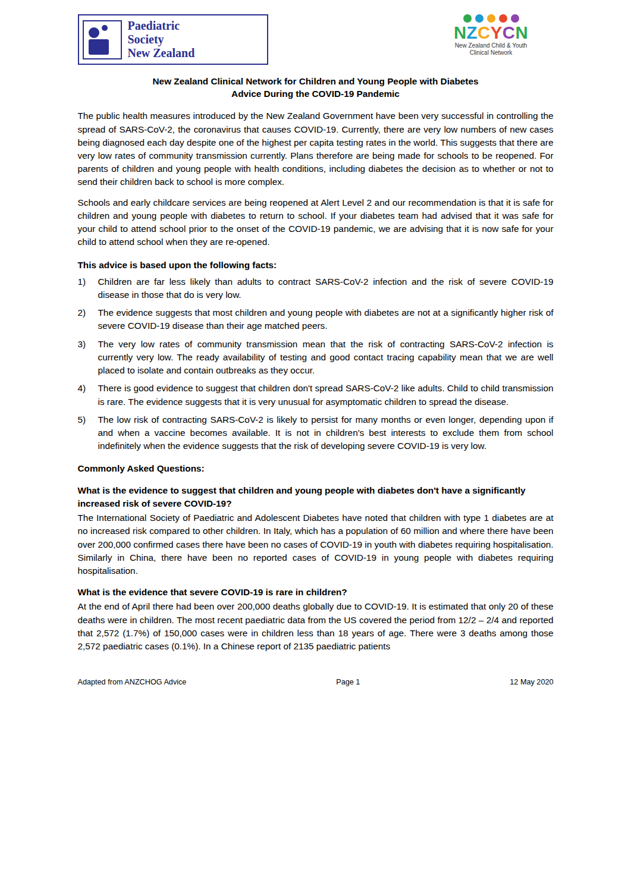Paediatric
Society
New Zealand
NZCYCN
New Zealand Child & Youth
Clinical Network
New Zealand Clinical Network for Children and Young People with Diabetes
Advice During the COVID-19 Pandemic
The public health measures introduced by the New Zealand Government have been very successful in controlling the spread of SARS-CoV-2, the coronavirus that causes COVID-19. Currently, there are very low numbers of new cases being diagnosed each day despite one of the highest per capita testing rates in the world. This suggests that there are very low rates of community transmission currently. Plans therefore are being made for schools to be reopened. For parents of children and young people with health conditions, including diabetes the decision as to whether or not to send their children back to school is more complex.
Schools and early childcare services are being reopened at Alert Level 2 and our recommendation is that it is safe for children and young people with diabetes to return to school. If your diabetes team had advised that it was safe for your child to attend school prior to the onset of the COVID-19 pandemic, we are advising that it is now safe for your child to attend school when they are re-opened.
This advice is based upon the following facts:
Children are far less likely than adults to contract SARS-CoV-2 infection and the risk of severe COVID-19 disease in those that do is very low.
The evidence suggests that most children and young people with diabetes are not at a significantly higher risk of severe COVID-19 disease than their age matched peers.
The very low rates of community transmission mean that the risk of contracting SARS-CoV-2 infection is currently very low. The ready availability of testing and good contact tracing capability mean that we are well placed to isolate and contain outbreaks as they occur.
There is good evidence to suggest that children don't spread SARS-CoV-2 like adults. Child to child transmission is rare. The evidence suggests that it is very unusual for asymptomatic children to spread the disease.
The low risk of contracting SARS-CoV-2 is likely to persist for many months or even longer, depending upon if and when a vaccine becomes available. It is not in children's best interests to exclude them from school indefinitely when the evidence suggests that the risk of developing severe COVID-19 is very low.
Commonly Asked Questions:
What is the evidence to suggest that children and young people with diabetes don't have a significantly increased risk of severe COVID-19?
The International Society of Paediatric and Adolescent Diabetes have noted that children with type 1 diabetes are at no increased risk compared to other children. In Italy, which has a population of 60 million and where there have been over 200,000 confirmed cases there have been no cases of COVID-19 in youth with diabetes requiring hospitalisation. Similarly in China, there have been no reported cases of COVID-19 in young people with diabetes requiring hospitalisation.
What is the evidence that severe COVID-19 is rare in children?
At the end of April there had been over 200,000 deaths globally due to COVID-19. It is estimated that only 20 of these deaths were in children. The most recent paediatric data from the US covered the period from 12/2 – 2/4 and reported that 2,572 (1.7%) of 150,000 cases were in children less than 18 years of age. There were 3 deaths among those 2,572 paediatric cases (0.1%). In a Chinese report of 2135 paediatric patients
Adapted from ANZCHOG Advice
Page 1
12 May 2020